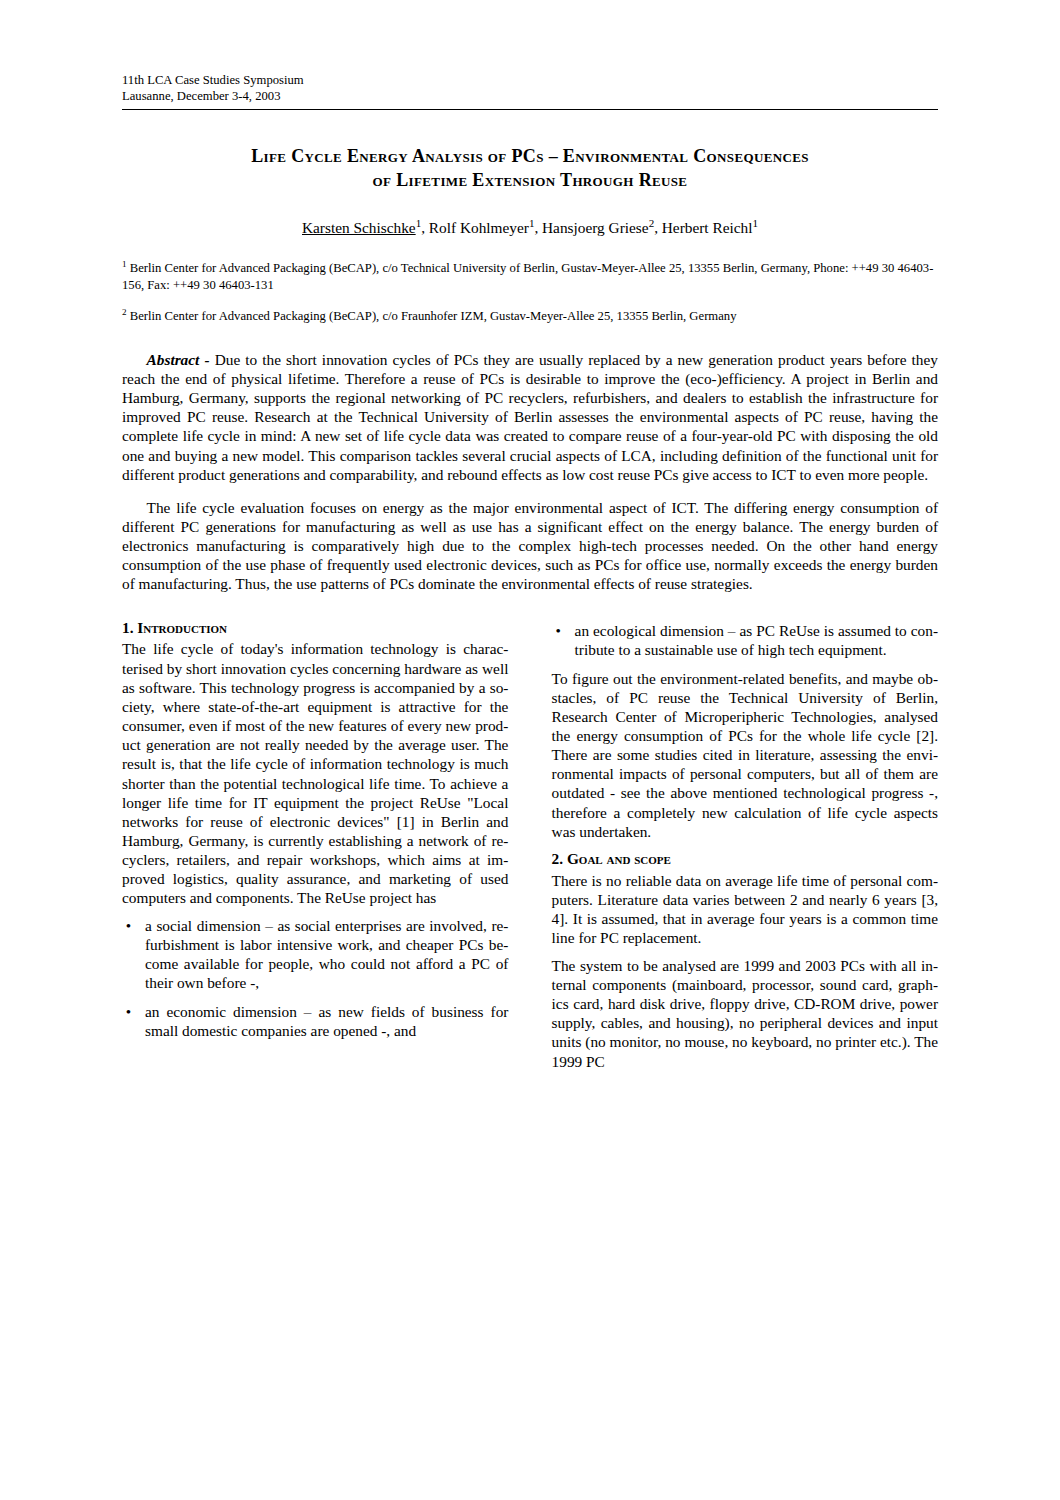11th LCA Case Studies Symposium
Lausanne, December 3-4, 2003
Life Cycle Energy Analysis of PCs – Environmental Consequences
of Lifetime Extension Through Reuse
Karsten Schischke1, Rolf Kohlmeyer1, Hansjoerg Griese2, Herbert Reichl1
1 Berlin Center for Advanced Packaging (BeCAP), c/o Technical University of Berlin, Gustav-Meyer-Allee 25, 13355 Berlin, Germany, Phone: ++49 30 46403-156, Fax: ++49 30 46403-131
2 Berlin Center for Advanced Packaging (BeCAP), c/o Fraunhofer IZM, Gustav-Meyer-Allee 25, 13355 Berlin, Germany
Abstract - Due to the short innovation cycles of PCs they are usually replaced by a new generation product years before they reach the end of physical lifetime. Therefore a reuse of PCs is desirable to improve the (eco-)efficiency. A project in Berlin and Hamburg, Germany, supports the regional networking of PC recyclers, refurbishers, and dealers to establish the infrastructure for improved PC reuse. Research at the Technical University of Berlin assesses the environmental aspects of PC reuse, having the complete life cycle in mind: A new set of life cycle data was created to compare reuse of a four-year-old PC with disposing the old one and buying a new model. This comparison tackles several crucial aspects of LCA, including definition of the functional unit for different product generations and comparability, and rebound effects as low cost reuse PCs give access to ICT to even more people.
The life cycle evaluation focuses on energy as the major environmental aspect of ICT. The differing energy consumption of different PC generations for manufacturing as well as use has a significant effect on the energy balance. The energy burden of electronics manufacturing is comparatively high due to the complex high-tech processes needed. On the other hand energy consumption of the use phase of frequently used electronic devices, such as PCs for office use, normally exceeds the energy burden of manufacturing. Thus, the use patterns of PCs dominate the environmental effects of reuse strategies.
1. Introduction
The life cycle of today's information technology is characterised by short innovation cycles concerning hardware as well as software. This technology progress is accompanied by a society, where state-of-the-art equipment is attractive for the consumer, even if most of the new features of every new product generation are not really needed by the average user. The result is, that the life cycle of information technology is much shorter than the potential technological life time. To achieve a longer life time for IT equipment the project ReUse "Local networks for reuse of electronic devices" [1] in Berlin and Hamburg, Germany, is currently establishing a network of recyclers, retailers, and repair workshops, which aims at improved logistics, quality assurance, and marketing of used computers and components. The ReUse project has
a social dimension – as social enterprises are involved, refurbishment is labor intensive work, and cheaper PCs become available for people, who could not afford a PC of their own before -,
an economic dimension – as new fields of business for small domestic companies are opened -, and
an ecological dimension – as PC ReUse is assumed to contribute to a sustainable use of high tech equipment.
To figure out the environment-related benefits, and maybe obstacles, of PC reuse the Technical University of Berlin, Research Center of Microperipheric Technologies, analysed the energy consumption of PCs for the whole life cycle [2]. There are some studies cited in literature, assessing the environmental impacts of personal computers, but all of them are outdated - see the above mentioned technological progress -, therefore a completely new calculation of life cycle aspects was undertaken.
2. Goal and scope
There is no reliable data on average life time of personal computers. Literature data varies between 2 and nearly 6 years [3, 4]. It is assumed, that in average four years is a common time line for PC replacement.
The system to be analysed are 1999 and 2003 PCs with all internal components (mainboard, processor, sound card, graphics card, hard disk drive, floppy drive, CD-ROM drive, power supply, cables, and housing), no peripheral devices and input units (no monitor, no mouse, no keyboard, no printer etc.). The 1999 PC